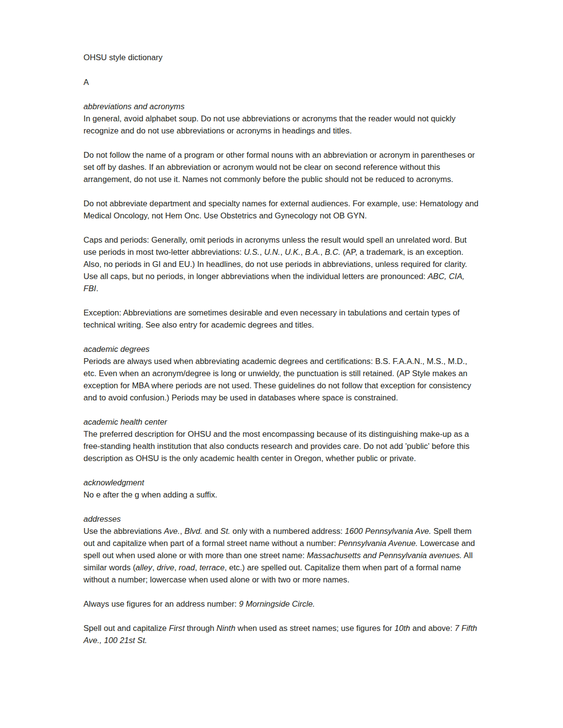OHSU style dictionary
A
abbreviations and acronyms
In general, avoid alphabet soup. Do not use abbreviations or acronyms that the reader would not quickly recognize and do not use abbreviations or acronyms in headings and titles.
Do not follow the name of a program or other formal nouns with an abbreviation or acronym in parentheses or set off by dashes. If an abbreviation or acronym would not be clear on second reference without this arrangement, do not use it. Names not commonly before the public should not be reduced to acronyms.
Do not abbreviate department and specialty names for external audiences. For example, use: Hematology and Medical Oncology, not Hem Onc. Use Obstetrics and Gynecology not OB GYN.
Caps and periods: Generally, omit periods in acronyms unless the result would spell an unrelated word. But use periods in most two-letter abbreviations: U.S., U.N., U.K., B.A., B.C. (AP, a trademark, is an exception. Also, no periods in GI and EU.) In headlines, do not use periods in abbreviations, unless required for clarity. Use all caps, but no periods, in longer abbreviations when the individual letters are pronounced: ABC, CIA, FBI.
Exception: Abbreviations are sometimes desirable and even necessary in tabulations and certain types of technical writing. See also entry for academic degrees and titles.
academic degrees
Periods are always used when abbreviating academic degrees and certifications: B.S. F.A.A.N., M.S., M.D., etc. Even when an acronym/degree is long or unwieldy, the punctuation is still retained. (AP Style makes an exception for MBA where periods are not used. These guidelines do not follow that exception for consistency and to avoid confusion.) Periods may be used in databases where space is constrained.
academic health center
The preferred description for OHSU and the most encompassing because of its distinguishing make-up as a free-standing health institution that also conducts research and provides care. Do not add 'public' before this description as OHSU is the only academic health center in Oregon, whether public or private.
acknowledgment
No e after the g when adding a suffix.
addresses
Use the abbreviations Ave., Blvd. and St. only with a numbered address: 1600 Pennsylvania Ave. Spell them out and capitalize when part of a formal street name without a number: Pennsylvania Avenue. Lowercase and spell out when used alone or with more than one street name: Massachusetts and Pennsylvania avenues. All similar words (alley, drive, road, terrace, etc.) are spelled out. Capitalize them when part of a formal name without a number; lowercase when used alone or with two or more names.
Always use figures for an address number: 9 Morningside Circle.
Spell out and capitalize First through Ninth when used as street names; use figures for 10th and above: 7 Fifth Ave., 100 21st St.